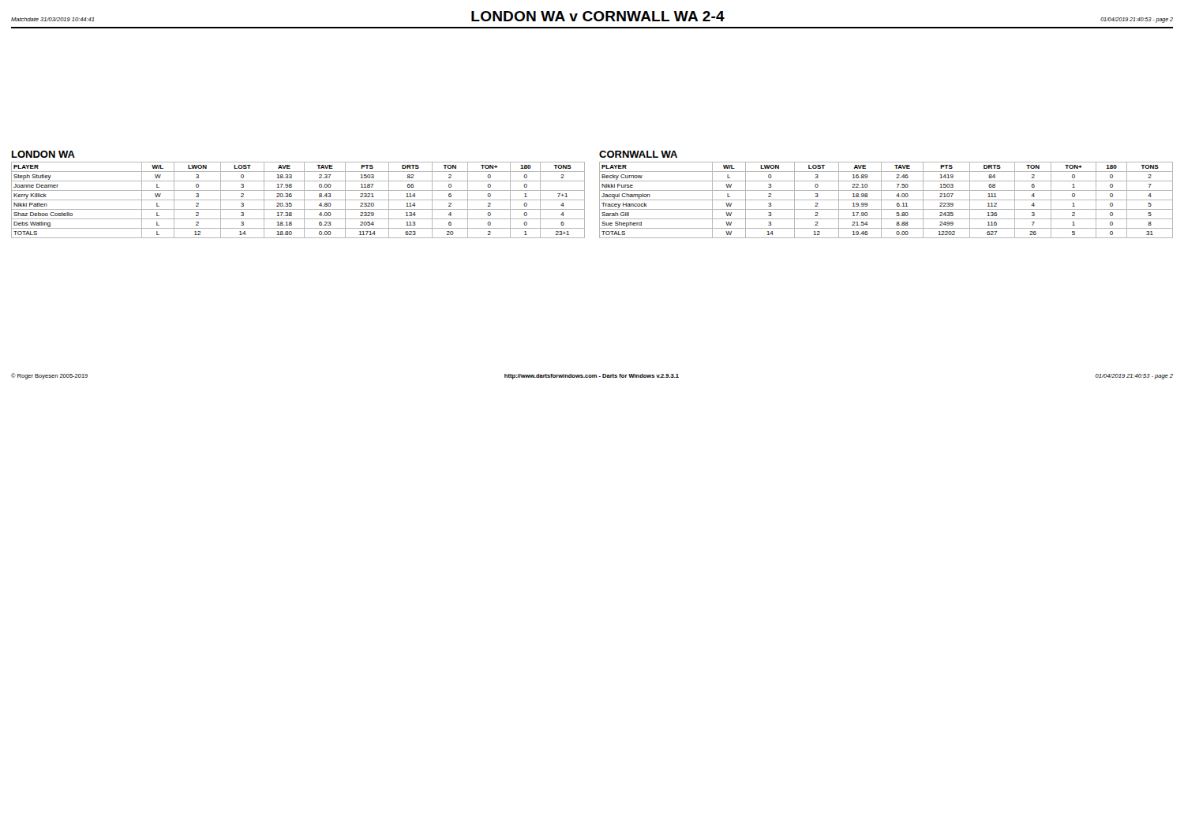Matchdate 31/03/2019 10:44:41
LONDON WA v CORNWALL WA 2-4
01/04/2019 21:40:53 - page 2
LONDON WA
| PLAYER | W/L | LWON | LOST | AVE | TAVE | PTS | DRTS | TON | TON+ | 180 | TONS |
| --- | --- | --- | --- | --- | --- | --- | --- | --- | --- | --- | --- |
| Steph Stutley | W | 3 | 0 | 18.33 | 2.37 | 1503 | 82 | 2 | 0 | 0 | 2 |
| Joanne Deamer | L | 0 | 3 | 17.98 | 0.00 | 1187 | 66 | 0 | 0 | 0 | |
| Kerry Killick | W | 3 | 2 | 20.36 | 8.43 | 2321 | 114 | 6 | 0 | 1 | 7+1 |
| Nikki Patten | L | 2 | 3 | 20.35 | 4.80 | 2320 | 114 | 2 | 2 | 0 | 4 |
| Shaz Deboo Costello | L | 2 | 3 | 17.38 | 4.00 | 2329 | 134 | 4 | 0 | 0 | 4 |
| Debs Watling | L | 2 | 3 | 18.18 | 6.23 | 2054 | 113 | 6 | 0 | 0 | 6 |
| TOTALS | L | 12 | 14 | 18.80 | 0.00 | 11714 | 623 | 20 | 2 | 1 | 23+1 |
CORNWALL WA
| PLAYER | W/L | LWON | LOST | AVE | TAVE | PTS | DRTS | TON | TON+ | 180 | TONS |
| --- | --- | --- | --- | --- | --- | --- | --- | --- | --- | --- | --- |
| Becky Curnow | L | 0 | 3 | 16.89 | 2.46 | 1419 | 84 | 2 | 0 | 0 | 2 |
| Nikki Furse | W | 3 | 0 | 22.10 | 7.50 | 1503 | 68 | 6 | 1 | 0 | 7 |
| Jacqui Champion | L | 2 | 3 | 18.98 | 4.00 | 2107 | 111 | 4 | 0 | 0 | 4 |
| Tracey Hancock | W | 3 | 2 | 19.99 | 6.11 | 2239 | 112 | 4 | 1 | 0 | 5 |
| Sarah Gill | W | 3 | 2 | 17.90 | 5.80 | 2435 | 136 | 3 | 2 | 0 | 5 |
| Sue Shepherd | W | 3 | 2 | 21.54 | 8.88 | 2499 | 116 | 7 | 1 | 0 | 8 |
| TOTALS | W | 14 | 12 | 19.46 | 0.00 | 12202 | 627 | 26 | 5 | 0 | 31 |
© Roger Boyesen 2005-2019
http://www.dartsforwindows.com - Darts for Windows v.2.9.3.1
01/04/2019 21:40:53 - page 2